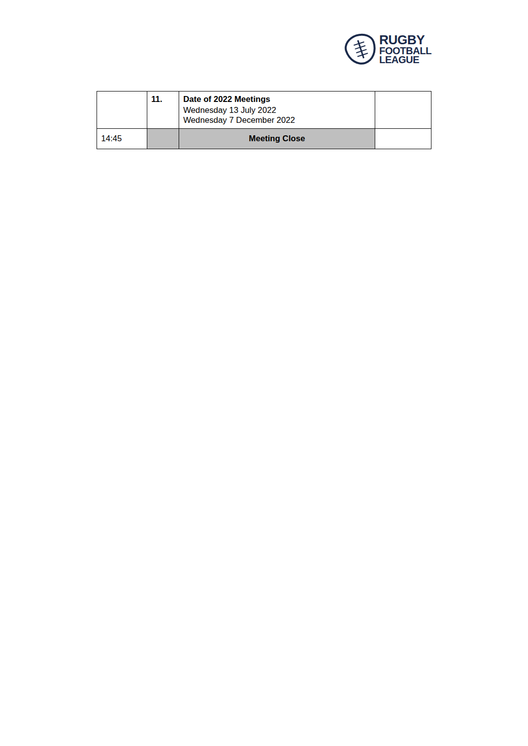RUGBY
FOOTBALL
LEAGUE
| | 11. | Date of 2022 Meetings Wednesday 13 July 2022 Wednesday 7 December 2022 | |
| 14:45 | | Meeting Close | |